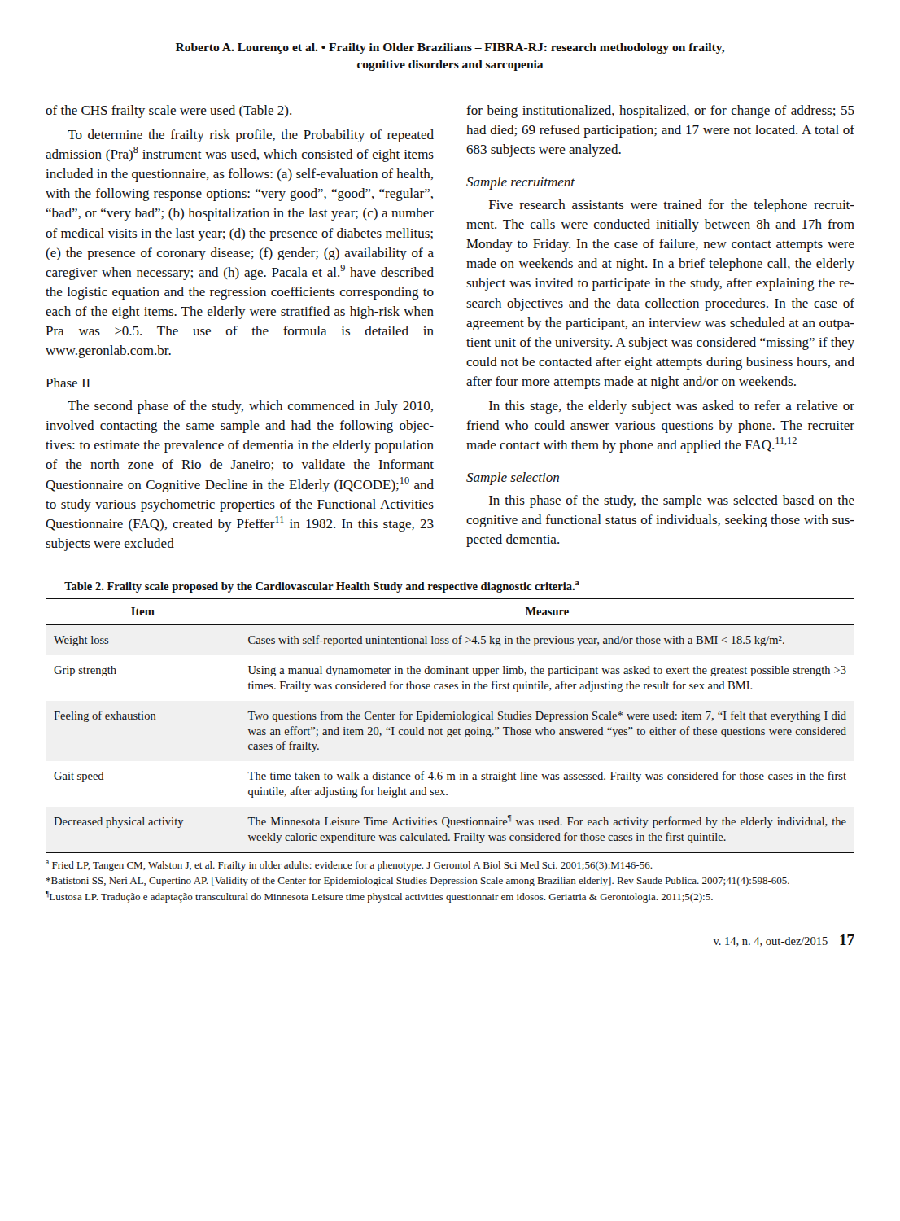Roberto A. Lourenço et al. • Frailty in Older Brazilians – FIBRA-RJ: research methodology on frailty,
cognitive disorders and sarcopenia
of the CHS frailty scale were used (Table 2).
To determine the frailty risk profile, the Probability of repeated admission (Pra)8 instrument was used, which consisted of eight items included in the questionnaire, as follows: (a) self-evaluation of health, with the following response options: “very good”, “good”, “regular”, “bad”, or “very bad”; (b) hospitalization in the last year; (c) a number of medical visits in the last year; (d) the presence of diabetes mellitus; (e) the presence of coronary disease; (f) gender; (g) availability of a caregiver when necessary; and (h) age. Pacala et al.9 have described the logistic equation and the regression coefficients corresponding to each of the eight items. The elderly were stratified as high-risk when Pra was ≥0.5. The use of the formula is detailed in www.geronlab.com.br.
Phase II
The second phase of the study, which commenced in July 2010, involved contacting the same sample and had the following objectives: to estimate the prevalence of dementia in the elderly population of the north zone of Rio de Janeiro; to validate the Informant Questionnaire on Cognitive Decline in the Elderly (IQCODE);10 and to study various psychometric properties of the Functional Activities Questionnaire (FAQ), created by Pfeffer11 in 1982. In this stage, 23 subjects were excluded
for being institutionalized, hospitalized, or for change of address; 55 had died; 69 refused participation; and 17 were not located. A total of 683 subjects were analyzed.
Sample recruitment
Five research assistants were trained for the telephone recruitment. The calls were conducted initially between 8h and 17h from Monday to Friday. In the case of failure, new contact attempts were made on weekends and at night. In a brief telephone call, the elderly subject was invited to participate in the study, after explaining the research objectives and the data collection procedures. In the case of agreement by the participant, an interview was scheduled at an outpatient unit of the university. A subject was considered “missing” if they could not be contacted after eight attempts during business hours, and after four more attempts made at night and/or on weekends.
In this stage, the elderly subject was asked to refer a relative or friend who could answer various questions by phone. The recruiter made contact with them by phone and applied the FAQ.11,12
Sample selection
In this phase of the study, the sample was selected based on the cognitive and functional status of individuals, seeking those with suspected dementia.
Table 2. Frailty scale proposed by the Cardiovascular Health Study and respective diagnostic criteria.a
| Item | Measure |
| --- | --- |
| Weight loss | Cases with self-reported unintentional loss of >4.5 kg in the previous year, and/or those with a BMI < 18.5 kg/m². |
| Grip strength | Using a manual dynamometer in the dominant upper limb, the participant was asked to exert the greatest possible strength >3 times. Frailty was considered for those cases in the first quintile, after adjusting the result for sex and BMI. |
| Feeling of exhaustion | Two questions from the Center for Epidemiological Studies Depression Scale* were used: item 7, “I felt that everything I did was an effort”; and item 20, “I could not get going.” Those who answered “yes” to either of these questions were considered cases of frailty. |
| Gait speed | The time taken to walk a distance of 4.6 m in a straight line was assessed. Frailty was considered for those cases in the first quintile, after adjusting for height and sex. |
| Decreased physical activity | The Minnesota Leisure Time Activities Questionnaire ¶ was used. For each activity performed by the elderly individual, the weekly caloric expenditure was calculated. Frailty was considered for those cases in the first quintile. |
a Fried LP, Tangen CM, Walston J, et al. Frailty in older adults: evidence for a phenotype. J Gerontol A Biol Sci Med Sci. 2001;56(3):M146-56.
*Batistoni SS, Neri AL, Cupertino AP. [Validity of the Center for Epidemiological Studies Depression Scale among Brazilian elderly]. Rev Saude Publica. 2007;41(4):598-605.
¶Lustosa LP. Tradução e adaptação transcultural do Minnesota Leisure time physical activities questionnair em idosos. Geriatria & Gerontologia. 2011;5(2):5.
v. 14, n. 4, out-dez/2015 17